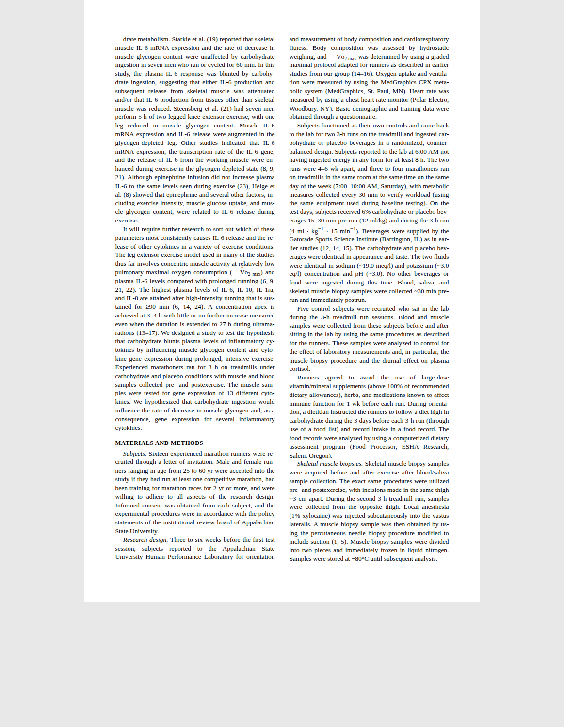drate metabolism. Starkie et al. (19) reported that skeletal muscle IL-6 mRNA expression and the rate of decrease in muscle glycogen content were unaffected by carbohydrate ingestion in seven men who ran or cycled for 60 min. In this study, the plasma IL-6 response was blunted by carbohydrate ingestion, suggesting that either IL-6 production and subsequent release from skeletal muscle was attenuated and/or that IL-6 production from tissues other than skeletal muscle was reduced. Steensberg et al. (21) had seven men perform 5 h of two-legged knee-extensor exercise, with one leg reduced in muscle glycogen content. Muscle IL-6 mRNA expression and IL-6 release were augmented in the glycogen-depleted leg. Other studies indicated that IL-6 mRNA expression, the transcription rate of the IL-6 gene, and the release of IL-6 from the working muscle were enhanced during exercise in the glycogen-depleted state (8, 9, 21). Although epinephrine infusion did not increase plasma IL-6 to the same levels seen during exercise (23), Helge et al. (8) showed that epinephrine and several other factors, including exercise intensity, muscle glucose uptake, and muscle glycogen content, were related to IL-6 release during exercise.
It will require further research to sort out which of these parameters most consistently causes IL-6 release and the release of other cytokines in a variety of exercise conditions. The leg extensor exercise model used in many of the studies thus far involves concentric muscle activity at relatively low pulmonary maximal oxygen consumption (Vo2 max) and plasma IL-6 levels compared with prolonged running (6, 9, 21, 22). The highest plasma levels of IL-6, IL-10, IL-1ra, and IL-8 are attained after high-intensity running that is sustained for ≥90 min (6, 14, 24). A concentration apex is achieved at 3–4 h with little or no further increase measured even when the duration is extended to 27 h during ultramarathons (13–17). We designed a study to test the hypothesis that carbohydrate blunts plasma levels of inflammatory cytokines by influencing muscle glycogen content and cytokine gene expression during prolonged, intensive exercise. Experienced marathoners ran for 3 h on treadmills under carbohydrate and placebo conditions with muscle and blood samples collected pre- and postexercise. The muscle samples were tested for gene expression of 13 different cytokines. We hypothesized that carbohydrate ingestion would influence the rate of decrease in muscle glycogen and, as a consequence, gene expression for several inflammatory cytokines.
Materials and Methods
Subjects. Sixteen experienced marathon runners were recruited through a letter of invitation. Male and female runners ranging in age from 25 to 60 yr were accepted into the study if they had run at least one competitive marathon, had been training for marathon races for 2 yr or more, and were willing to adhere to all aspects of the research design. Informed consent was obtained from each subject, and the experimental procedures were in accordance with the policy statements of the institutional review board of Appalachian State University.
Research design. Three to six weeks before the first test session, subjects reported to the Appalachian State University Human Performance Laboratory for orientation and measurement of body composition and cardiorespiratory fitness. Body composition was assessed by hydrostatic weighing, and Vo2 max was determined by using a graded maximal protocol adapted for runners as described in earlier studies from our group (14–16). Oxygen uptake and ventilation were measured by using the MedGraphics CPX metabolic system (MedGraphics, St. Paul, MN). Heart rate was measured by using a chest heart rate monitor (Polar Electro, Woodbury, NY). Basic demographic and training data were obtained through a questionnaire.
Subjects functioned as their own controls and came back to the lab for two 3-h runs on the treadmill and ingested carbohydrate or placebo beverages in a randomized, counterbalanced design. Subjects reported to the lab at 6:00 AM not having ingested energy in any form for at least 8 h. The two runs were 4–6 wk apart, and three to four marathoners ran on treadmills in the same room at the same time on the same day of the week (7:00–10:00 AM, Saturday), with metabolic measures collected every 30 min to verify workload (using the same equipment used during baseline testing). On the test days, subjects received 6% carbohydrate or placebo beverages 15–30 min pre-run (12 ml/kg) and during the 3-h run (4 ml · kg−1 · 15 min−1). Beverages were supplied by the Gatorade Sports Science Institute (Barrington, IL) as in earlier studies (12, 14, 15). The carbohydrate and placebo beverages were identical in appearance and taste. The two fluids were identical in sodium (~19.0 meq/l) and potassium (~3.0 eq/l) concentration and pH (~3.0). No other beverages or food were ingested during this time. Blood, saliva, and skeletal muscle biopsy samples were collected ~30 min pre-run and immediately postrun.
Five control subjects were recruited who sat in the lab during the 3-h treadmill run sessions. Blood and muscle samples were collected from these subjects before and after sitting in the lab by using the same procedures as described for the runners. These samples were analyzed to control for the effect of laboratory measurements and, in particular, the muscle biopsy procedure and the diurnal effect on plasma cortisol.
Runners agreed to avoid the use of large-dose vitamin/mineral supplements (above 100% of recommended dietary allowances), herbs, and medications known to affect immune function for 1 wk before each run. During orientation, a dietitian instructed the runners to follow a diet high in carbohydrate during the 3 days before each 3-h run (through use of a food list) and record intake in a food record. The food records were analyzed by using a computerized dietary assessment program (Food Processor, ESHA Research, Salem, Oregon).
Skeletal muscle biopsies. Skeletal muscle biopsy samples were acquired before and after exercise after blood/saliva sample collection. The exact same procedures were utilized pre- and postexercise, with incisions made in the same thigh ~3 cm apart. During the second 3-h treadmill run, samples were collected from the opposite thigh. Local anesthesia (1% xylocaine) was injected subcutaneously into the vastus lateralis. A muscle biopsy sample was then obtained by using the percutaneous needle biopsy procedure modified to include suction (1, 5). Muscle biopsy samples were divided into two pieces and immediately frozen in liquid nitrogen. Samples were stored at −80°C until subsequent analysis.